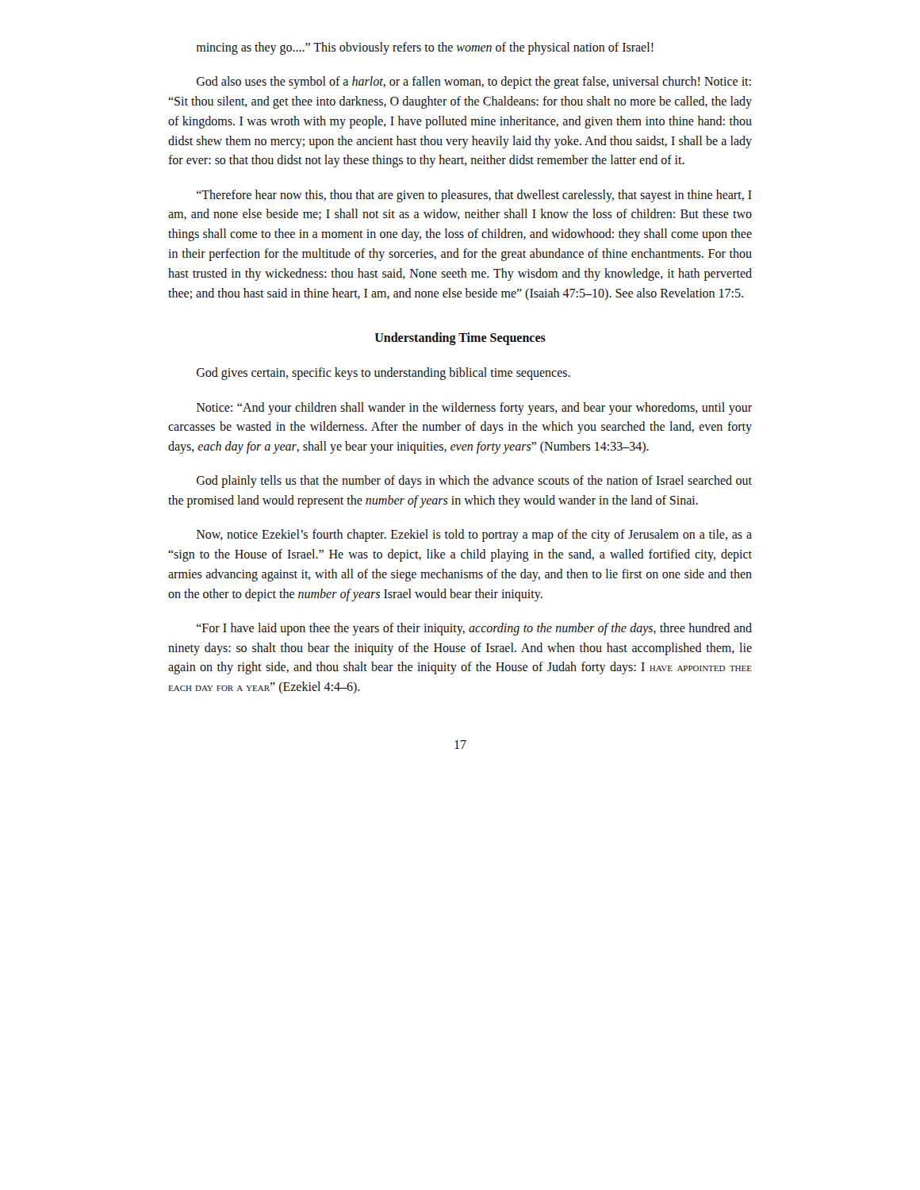mincing as they go....” This obviously refers to the women of the physical nation of Israel!
God also uses the symbol of a harlot, or a fallen woman, to depict the great false, universal church! Notice it: “Sit thou silent, and get thee into darkness, O daughter of the Chaldeans: for thou shalt no more be called, the lady of kingdoms. I was wroth with my people, I have polluted mine inheritance, and given them into thine hand: thou didst shew them no mercy; upon the ancient hast thou very heavily laid thy yoke. And thou saidst, I shall be a lady for ever: so that thou didst not lay these things to thy heart, neither didst remember the latter end of it.
“Therefore hear now this, thou that are given to pleasures, that dwellest carelessly, that sayest in thine heart, I am, and none else beside me; I shall not sit as a widow, neither shall I know the loss of children: But these two things shall come to thee in a moment in one day, the loss of children, and widowhood: they shall come upon thee in their perfection for the multitude of thy sorceries, and for the great abundance of thine enchantments. For thou hast trusted in thy wickedness: thou hast said, None seeth me. Thy wisdom and thy knowledge, it hath perverted thee; and thou hast said in thine heart, I am, and none else beside me” (Isaiah 47:5–10). See also Revelation 17:5.
Understanding Time Sequences
God gives certain, specific keys to understanding biblical time sequences.
Notice: “And your children shall wander in the wilderness forty years, and bear your whoredoms, until your carcasses be wasted in the wilderness. After the number of days in the which you searched the land, even forty days, each day for a year, shall ye bear your iniquities, even forty years” (Numbers 14:33–34).
God plainly tells us that the number of days in which the advance scouts of the nation of Israel searched out the promised land would represent the number of years in which they would wander in the land of Sinai.
Now, notice Ezekiel’s fourth chapter. Ezekiel is told to portray a map of the city of Jerusalem on a tile, as a “sign to the House of Israel.” He was to depict, like a child playing in the sand, a walled fortified city, depict armies advancing against it, with all of the siege mechanisms of the day, and then to lie first on one side and then on the other to depict the number of years Israel would bear their iniquity.
“For I have laid upon thee the years of their iniquity, according to the number of the days, three hundred and ninety days: so shalt thou bear the iniquity of the House of Israel. And when thou hast accomplished them, lie again on thy right side, and thou shalt bear the iniquity of the House of Judah forty days: I have appointed thee each day for a year” (Ezekiel 4:4–6).
17